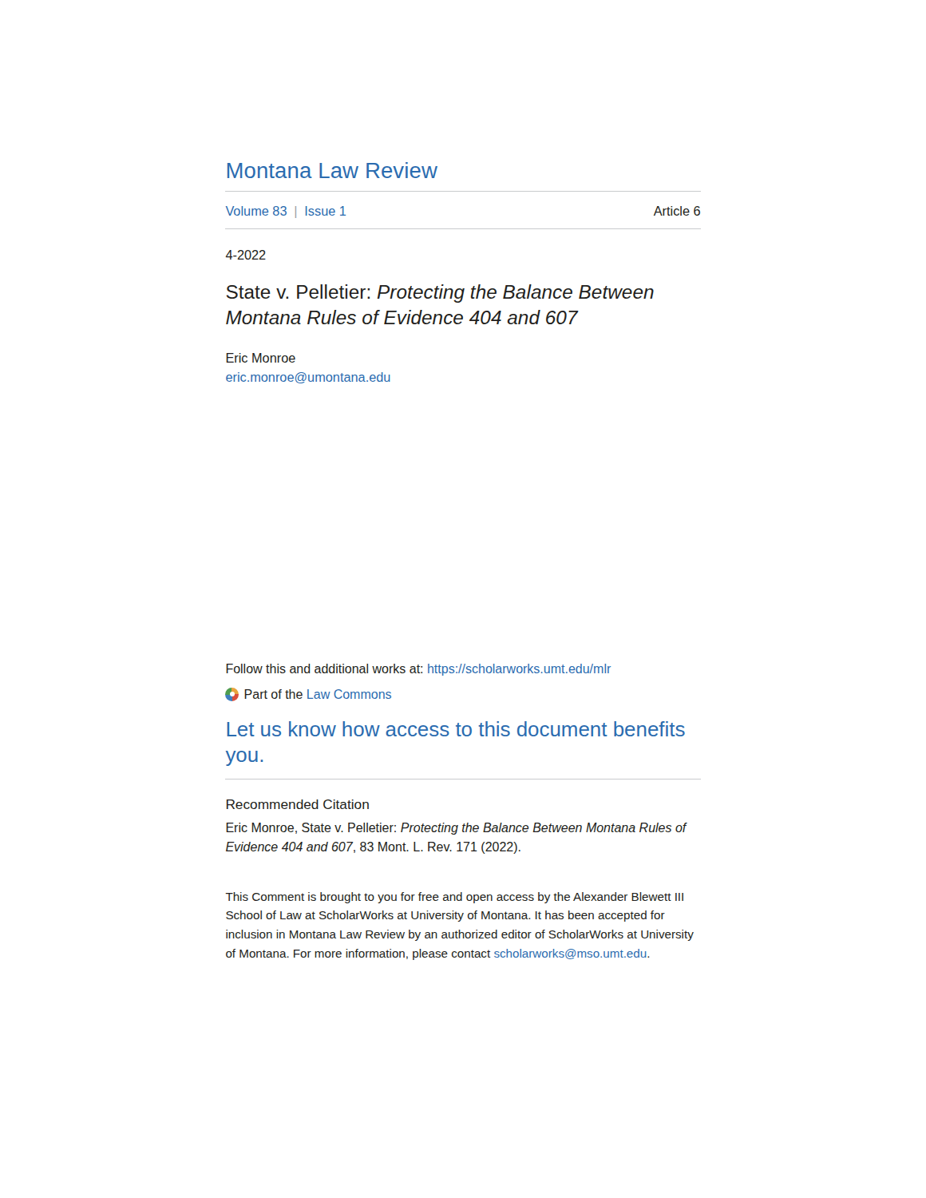Montana Law Review
Volume 83 | Issue 1
Article 6
4-2022
State v. Pelletier: Protecting the Balance Between Montana Rules of Evidence 404 and 607
Eric Monroe
eric.monroe@umontana.edu
Follow this and additional works at: https://scholarworks.umt.edu/mlr
Part of the Law Commons
Let us know how access to this document benefits you.
Recommended Citation
Eric Monroe, State v. Pelletier: Protecting the Balance Between Montana Rules of Evidence 404 and 607, 83 Mont. L. Rev. 171 (2022).
This Comment is brought to you for free and open access by the Alexander Blewett III School of Law at ScholarWorks at University of Montana. It has been accepted for inclusion in Montana Law Review by an authorized editor of ScholarWorks at University of Montana. For more information, please contact scholarworks@mso.umt.edu.